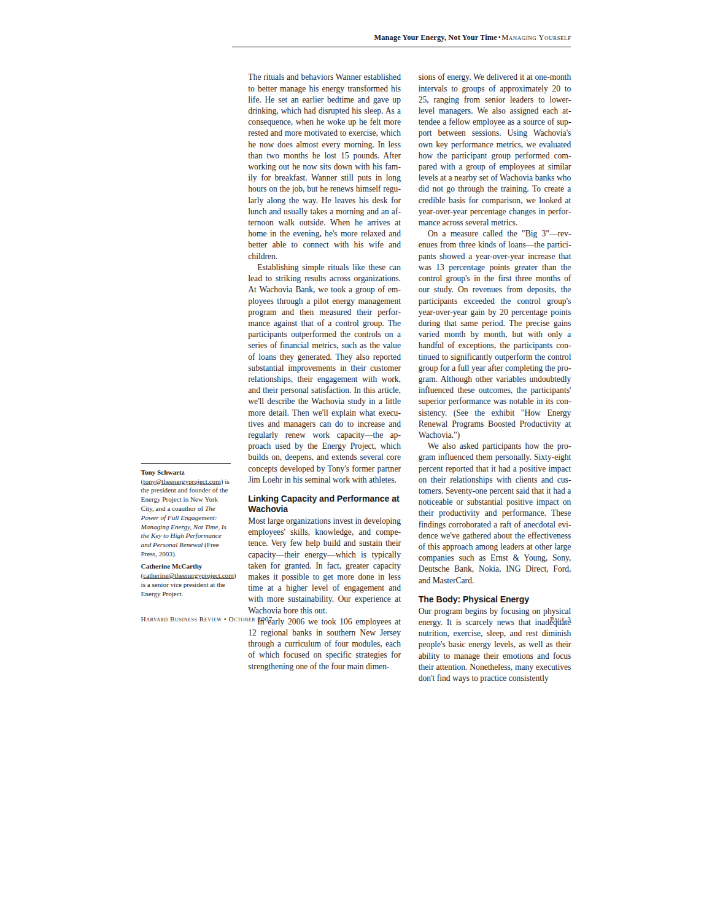Manage Your Energy, Not Your Time•Managing Yourself
Tony Schwartz (tony@theenergyproject.com) is the president and founder of the Energy Project in New York City, and a coauthor of The Power of Full Engagement: Managing Energy, Not Time, Is the Key to High Performance and Personal Renewal (Free Press, 2003).
Catherine McCarthy (catherine@theenergyproject.com) is a senior vice president at the Energy Project.
The rituals and behaviors Wanner established to better manage his energy transformed his life. He set an earlier bedtime and gave up drinking, which had disrupted his sleep. As a consequence, when he woke up he felt more rested and more motivated to exercise, which he now does almost every morning. In less than two months he lost 15 pounds. After working out he now sits down with his family for breakfast. Wanner still puts in long hours on the job, but he renews himself regularly along the way. He leaves his desk for lunch and usually takes a morning and an afternoon walk outside. When he arrives at home in the evening, he's more relaxed and better able to connect with his wife and children.
Establishing simple rituals like these can lead to striking results across organizations. At Wachovia Bank, we took a group of employees through a pilot energy management program and then measured their performance against that of a control group. The participants outperformed the controls on a series of financial metrics, such as the value of loans they generated. They also reported substantial improvements in their customer relationships, their engagement with work, and their personal satisfaction. In this article, we'll describe the Wachovia study in a little more detail. Then we'll explain what executives and managers can do to increase and regularly renew work capacity—the approach used by the Energy Project, which builds on, deepens, and extends several core concepts developed by Tony's former partner Jim Loehr in his seminal work with athletes.
Linking Capacity and Performance at Wachovia
Most large organizations invest in developing employees' skills, knowledge, and competence. Very few help build and sustain their capacity—their energy—which is typically taken for granted. In fact, greater capacity makes it possible to get more done in less time at a higher level of engagement and with more sustainability. Our experience at Wachovia bore this out.
In early 2006 we took 106 employees at 12 regional banks in southern New Jersey through a curriculum of four modules, each of which focused on specific strategies for strengthening one of the four main dimen-
sions of energy. We delivered it at one-month intervals to groups of approximately 20 to 25, ranging from senior leaders to lower-level managers. We also assigned each attendee a fellow employee as a source of support between sessions. Using Wachovia's own key performance metrics, we evaluated how the participant group performed compared with a group of employees at similar levels at a nearby set of Wachovia banks who did not go through the training. To create a credible basis for comparison, we looked at year-over-year percentage changes in performance across several metrics.
On a measure called the "Big 3"—revenues from three kinds of loans—the participants showed a year-over-year increase that was 13 percentage points greater than the control group's in the first three months of our study. On revenues from deposits, the participants exceeded the control group's year-over-year gain by 20 percentage points during that same period. The precise gains varied month by month, but with only a handful of exceptions, the participants continued to significantly outperform the control group for a full year after completing the program. Although other variables undoubtedly influenced these outcomes, the participants' superior performance was notable in its consistency. (See the exhibit "How Energy Renewal Programs Boosted Productivity at Wachovia.")
We also asked participants how the program influenced them personally. Sixty-eight percent reported that it had a positive impact on their relationships with clients and customers. Seventy-one percent said that it had a noticeable or substantial positive impact on their productivity and performance. These findings corroborated a raft of anecdotal evidence we've gathered about the effectiveness of this approach among leaders at other large companies such as Ernst & Young, Sony, Deutsche Bank, Nokia, ING Direct, Ford, and MasterCard.
The Body: Physical Energy
Our program begins by focusing on physical energy. It is scarcely news that inadequate nutrition, exercise, sleep, and rest diminish people's basic energy levels, as well as their ability to manage their emotions and focus their attention. Nonetheless, many executives don't find ways to practice consistently
Harvard Business Review • October 2007 Page 3